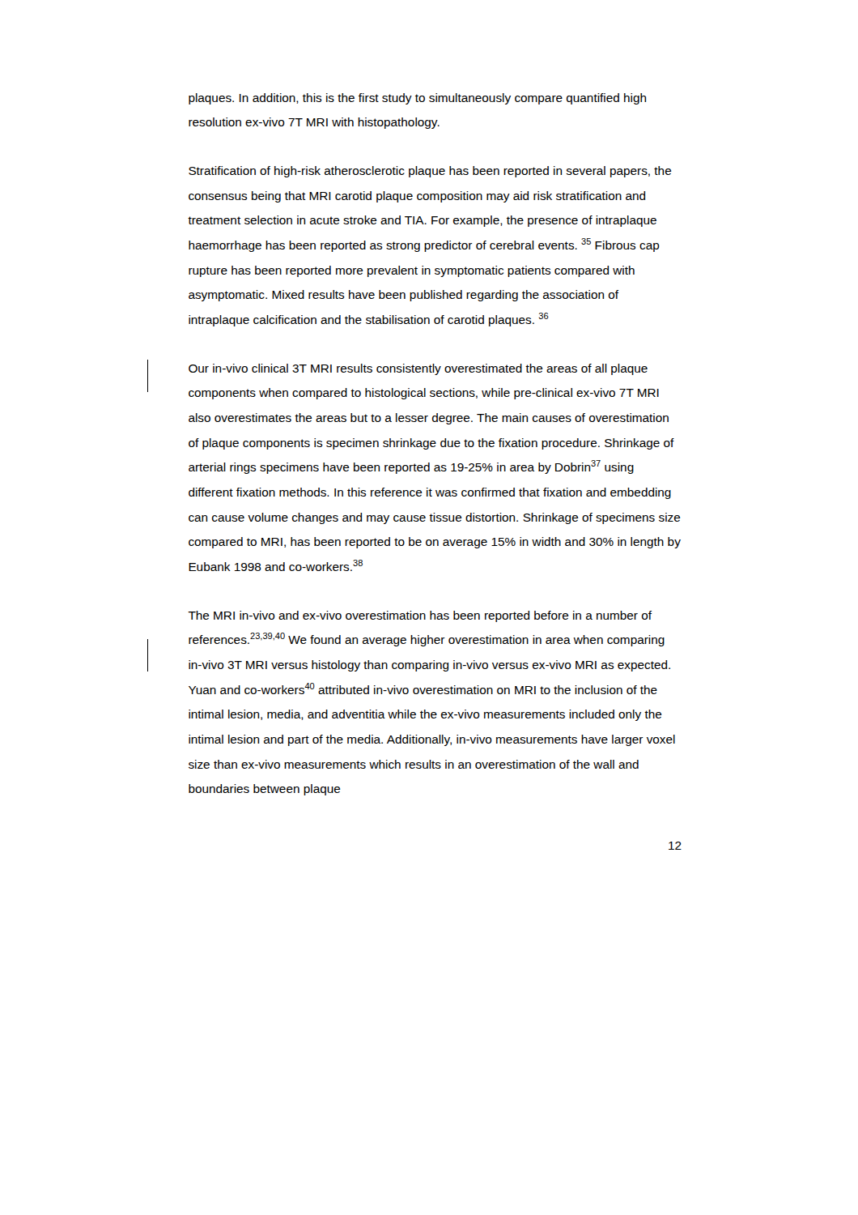plaques. In addition, this is the first study to simultaneously compare quantified high resolution ex-vivo 7T MRI with histopathology.
Stratification of high-risk atherosclerotic plaque has been reported in several papers, the consensus being that MRI carotid plaque composition may aid risk stratification and treatment selection in acute stroke and TIA. For example, the presence of intraplaque haemorrhage has been reported as strong predictor of cerebral events. 35 Fibrous cap rupture has been reported more prevalent in symptomatic patients compared with asymptomatic. Mixed results have been published regarding the association of intraplaque calcification and the stabilisation of carotid plaques. 36
Our in-vivo clinical 3T MRI results consistently overestimated the areas of all plaque components when compared to histological sections, while pre-clinical ex-vivo 7T MRI also overestimates the areas but to a lesser degree. The main causes of overestimation of plaque components is specimen shrinkage due to the fixation procedure. Shrinkage of arterial rings specimens have been reported as 19-25% in area by Dobrin37 using different fixation methods. In this reference it was confirmed that fixation and embedding can cause volume changes and may cause tissue distortion. Shrinkage of specimens size compared to MRI, has been reported to be on average 15% in width and 30% in length by Eubank 1998 and co-workers.38
The MRI in-vivo and ex-vivo overestimation has been reported before in a number of references.23,39,40 We found an average higher overestimation in area when comparing in-vivo 3T MRI versus histology than comparing in-vivo versus ex-vivo MRI as expected. Yuan and co-workers40 attributed in-vivo overestimation on MRI to the inclusion of the intimal lesion, media, and adventitia while the ex-vivo measurements included only the intimal lesion and part of the media. Additionally, in-vivo measurements have larger voxel size than ex-vivo measurements which results in an overestimation of the wall and boundaries between plaque
12